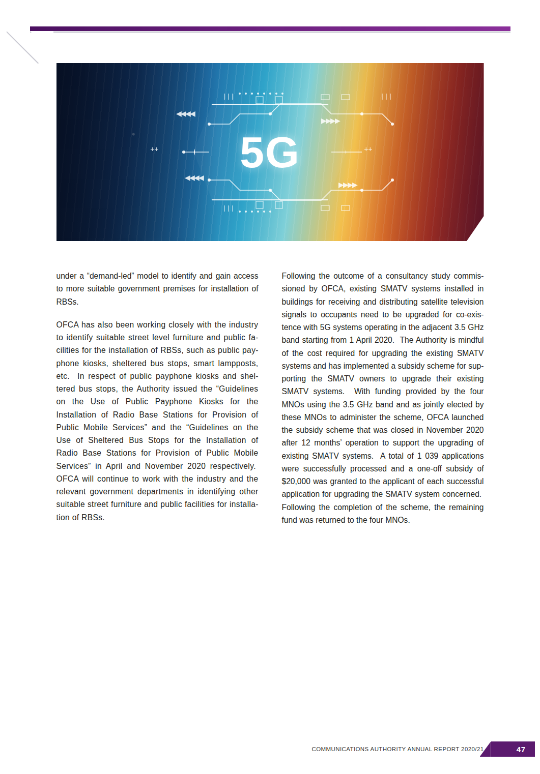◀◀◀◀ ◀◀◀◀ ▶▶▶▶ ▶▶▶▶ + + + +
5G
under a “demand-led” model to identify and gain access to more suitable government premises for installation of RBSs.
OFCA has also been working closely with the industry to identify suitable street level furniture and public facilities for the installation of RBSs, such as public payphone kiosks, sheltered bus stops, smart lampposts, etc. In respect of public payphone kiosks and sheltered bus stops, the Authority issued the “Guidelines on the Use of Public Payphone Kiosks for the Installation of Radio Base Stations for Provision of Public Mobile Services” and the “Guidelines on the Use of Sheltered Bus Stops for the Installation of Radio Base Stations for Provision of Public Mobile Services” in April and November 2020 respectively. OFCA will continue to work with the industry and the relevant government departments in identifying other suitable street furniture and public facilities for installation of RBSs.
Following the outcome of a consultancy study commissioned by OFCA, existing SMATV systems installed in buildings for receiving and distributing satellite television signals to occupants need to be upgraded for co-existence with 5G systems operating in the adjacent 3.5 GHz band starting from 1 April 2020. The Authority is mindful of the cost required for upgrading the existing SMATV systems and has implemented a subsidy scheme for supporting the SMATV owners to upgrade their existing SMATV systems. With funding provided by the four MNOs using the 3.5 GHz band and as jointly elected by these MNOs to administer the scheme, OFCA launched the subsidy scheme that was closed in November 2020 after 12 months’ operation to support the upgrading of existing SMATV systems. A total of 1 039 applications were successfully processed and a one-off subsidy of $20,000 was granted to the applicant of each successful application for upgrading the SMATV system concerned. Following the completion of the scheme, the remaining fund was returned to the four MNOs.
COMMUNICATIONS AUTHORITY ANNUAL REPORT 2020/21
47